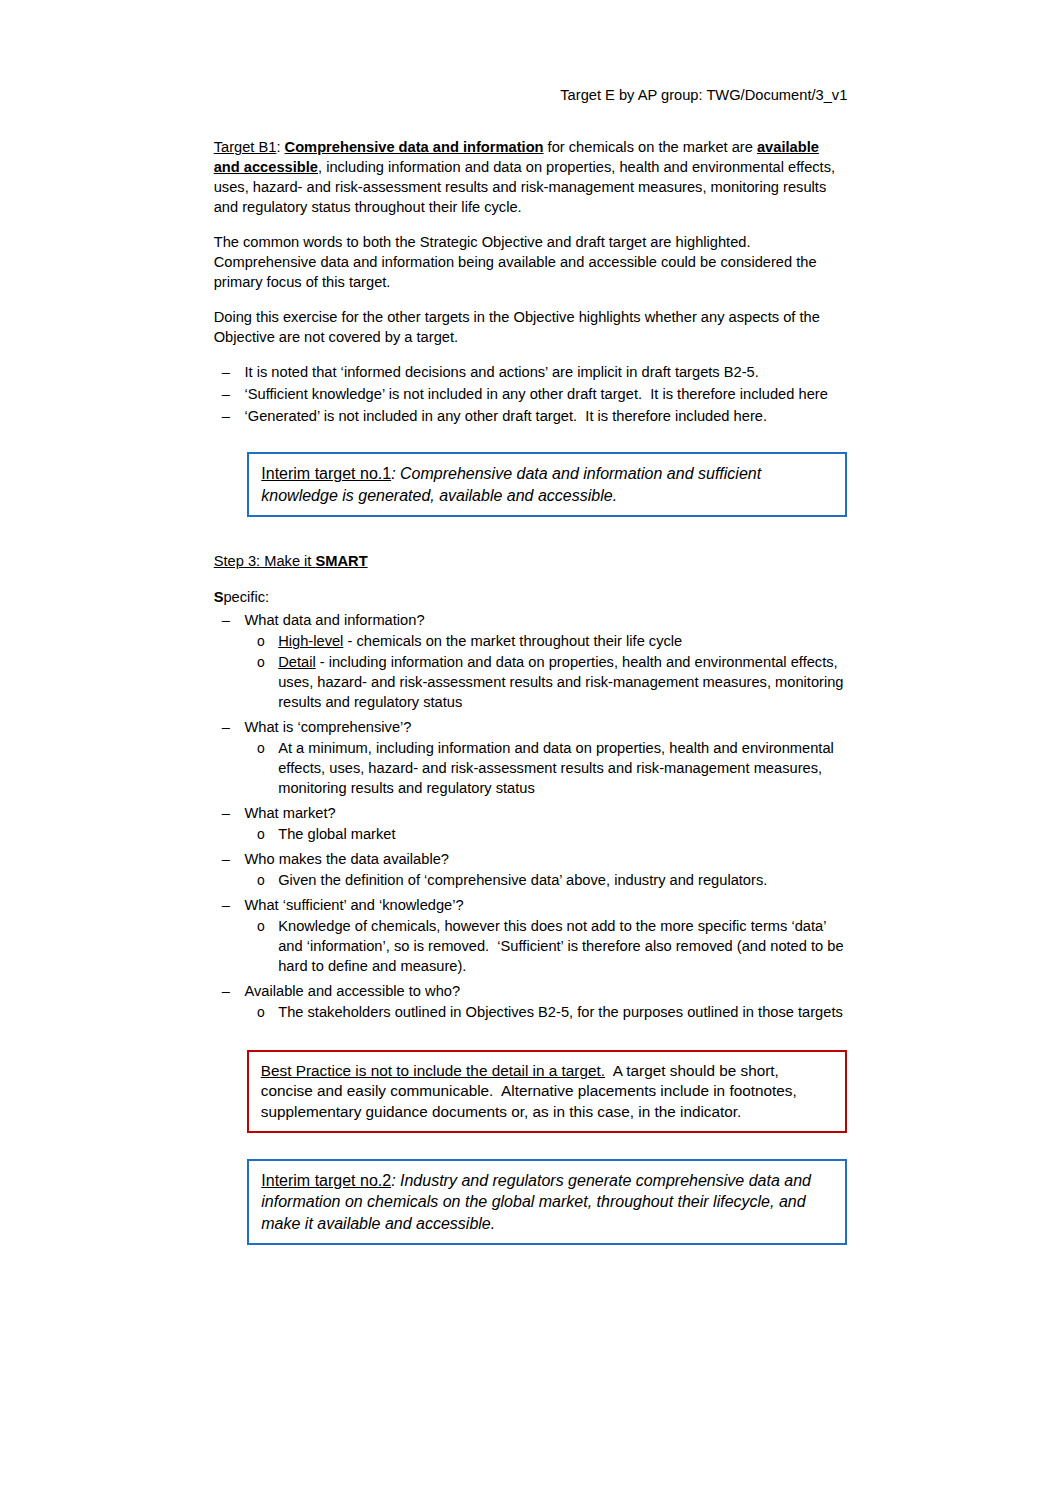Target E by AP group: TWG/Document/3_v1
Target B1: Comprehensive data and information for chemicals on the market are available and accessible, including information and data on properties, health and environmental effects, uses, hazard- and risk-assessment results and risk-management measures, monitoring results and regulatory status throughout their life cycle.
The common words to both the Strategic Objective and draft target are highlighted. Comprehensive data and information being available and accessible could be considered the primary focus of this target.
Doing this exercise for the other targets in the Objective highlights whether any aspects of the Objective are not covered by a target.
It is noted that ‘informed decisions and actions’ are implicit in draft targets B2-5.
‘Sufficient knowledge’ is not included in any other draft target. It is therefore included here
‘Generated’ is not included in any other draft target. It is therefore included here.
Interim target no.1: Comprehensive data and information and sufficient knowledge is generated, available and accessible.
Step 3: Make it SMART
Specific:
What data and information?
High-level - chemicals on the market throughout their life cycle
Detail - including information and data on properties, health and environmental effects, uses, hazard- and risk-assessment results and risk-management measures, monitoring results and regulatory status
What is ‘comprehensive’?
At a minimum, including information and data on properties, health and environmental effects, uses, hazard- and risk-assessment results and risk-management measures, monitoring results and regulatory status
What market?
The global market
Who makes the data available?
Given the definition of ‘comprehensive data’ above, industry and regulators.
What ‘sufficient’ and ‘knowledge’?
Knowledge of chemicals, however this does not add to the more specific terms ‘data’ and ‘information’, so is removed. ‘Sufficient’ is therefore also removed (and noted to be hard to define and measure).
Available and accessible to who?
The stakeholders outlined in Objectives B2-5, for the purposes outlined in those targets
Best Practice is not to include the detail in a target. A target should be short, concise and easily communicable. Alternative placements include in footnotes, supplementary guidance documents or, as in this case, in the indicator.
Interim target no.2: Industry and regulators generate comprehensive data and information on chemicals on the global market, throughout their lifecycle, and make it available and accessible.